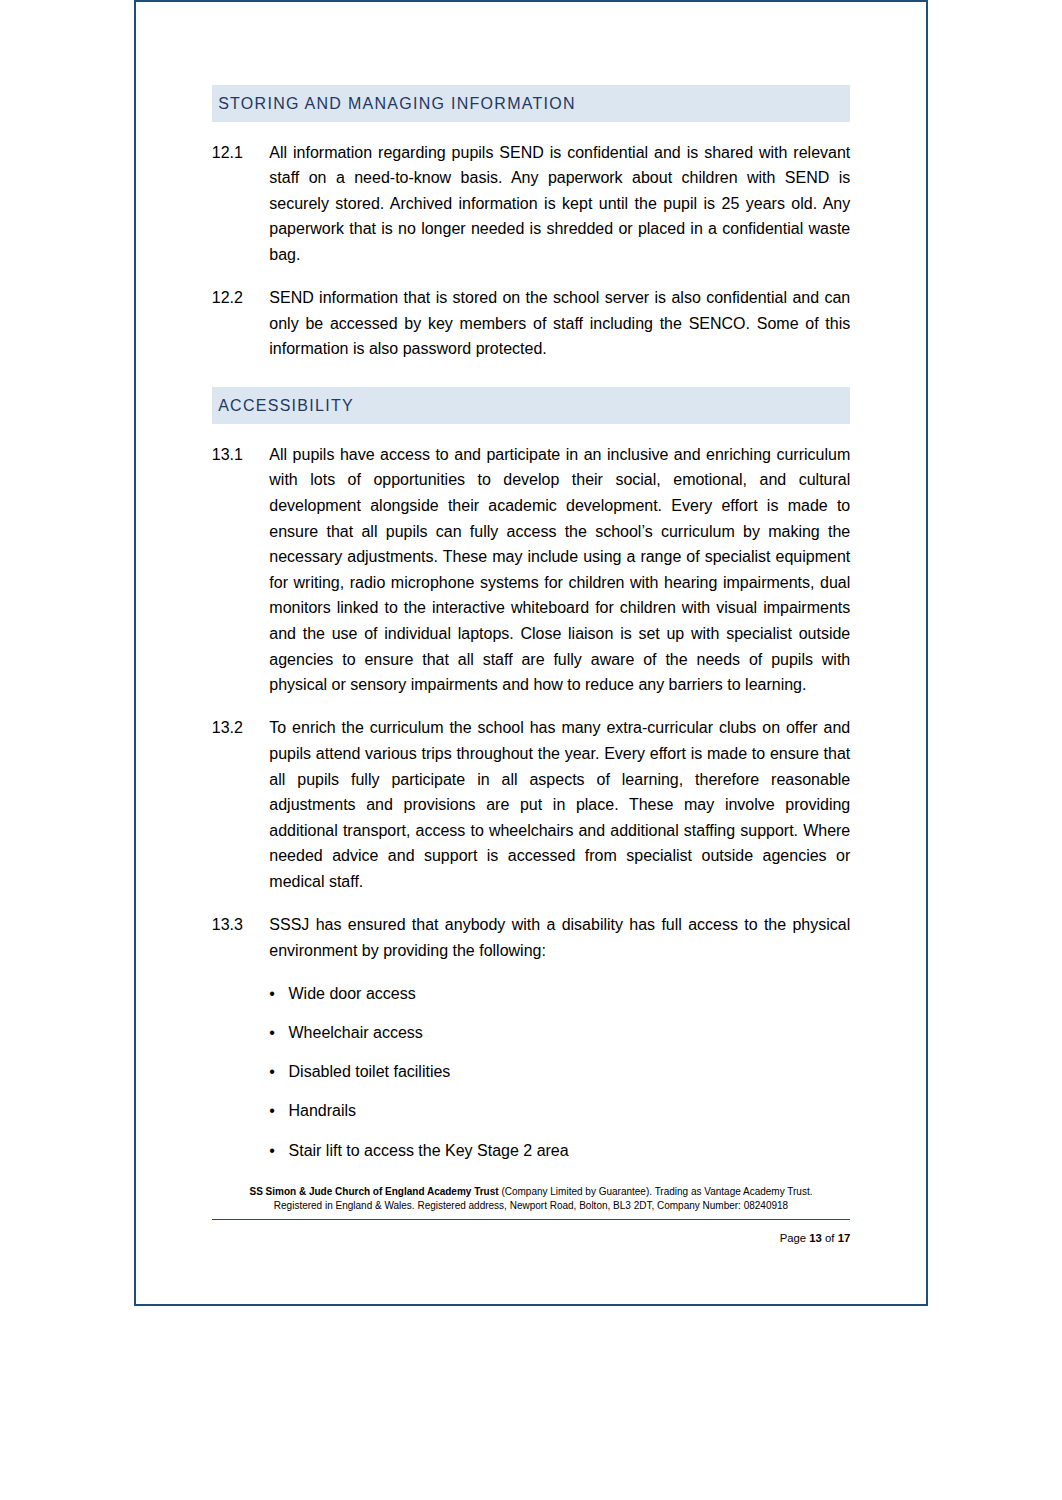Storing and Managing Information
12.1
All information regarding pupils SEND is confidential and is shared with relevant staff on a need-to-know basis. Any paperwork about children with SEND is securely stored. Archived information is kept until the pupil is 25 years old. Any paperwork that is no longer needed is shredded or placed in a confidential waste bag.
12.2
SEND information that is stored on the school server is also confidential and can only be accessed by key members of staff including the SENCO. Some of this information is also password protected.
Accessibility
13.1
All pupils have access to and participate in an inclusive and enriching curriculum with lots of opportunities to develop their social, emotional, and cultural development alongside their academic development. Every effort is made to ensure that all pupils can fully access the school’s curriculum by making the necessary adjustments. These may include using a range of specialist equipment for writing, radio microphone systems for children with hearing impairments, dual monitors linked to the interactive whiteboard for children with visual impairments and the use of individual laptops. Close liaison is set up with specialist outside agencies to ensure that all staff are fully aware of the needs of pupils with physical or sensory impairments and how to reduce any barriers to learning.
13.2
To enrich the curriculum the school has many extra-curricular clubs on offer and pupils attend various trips throughout the year. Every effort is made to ensure that all pupils fully participate in all aspects of learning, therefore reasonable adjustments and provisions are put in place. These may involve providing additional transport, access to wheelchairs and additional staffing support. Where needed advice and support is accessed from specialist outside agencies or medical staff.
13.3
SSSJ has ensured that anybody with a disability has full access to the physical environment by providing the following:
Wide door access
Wheelchair access
Disabled toilet facilities
Handrails
Stair lift to access the Key Stage 2 area
SS Simon & Jude Church of England Academy Trust (Company Limited by Guarantee). Trading as Vantage Academy Trust.
Registered in England & Wales. Registered address, Newport Road, Bolton, BL3 2DT, Company Number: 08240918
Page 13 of 17